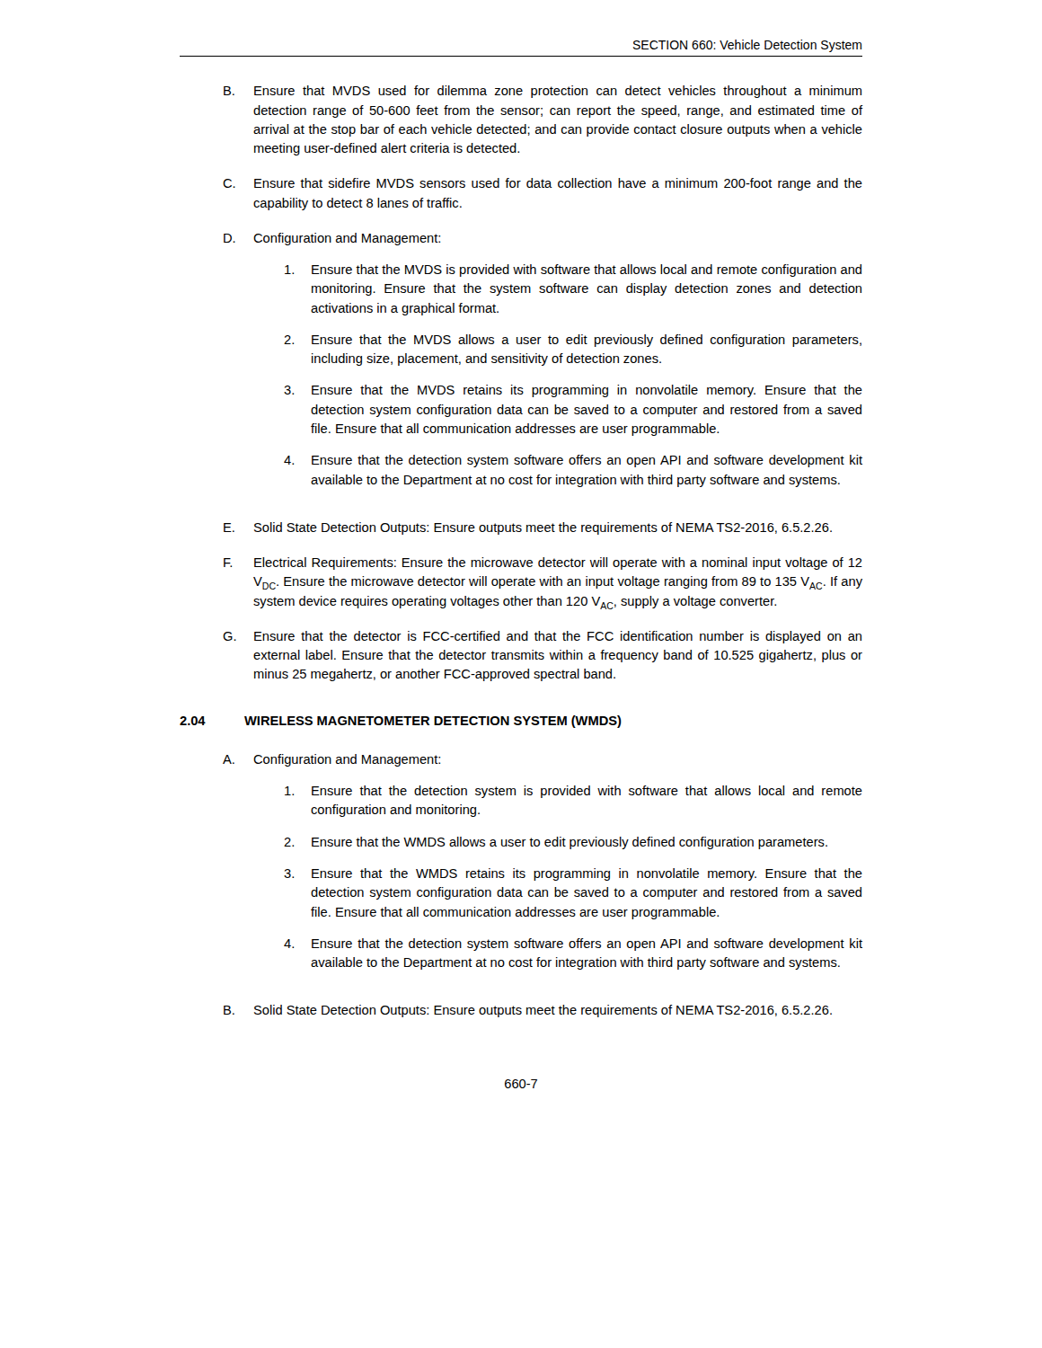SECTION 660: Vehicle Detection System
B. Ensure that MVDS used for dilemma zone protection can detect vehicles throughout a minimum detection range of 50-600 feet from the sensor; can report the speed, range, and estimated time of arrival at the stop bar of each vehicle detected; and can provide contact closure outputs when a vehicle meeting user-defined alert criteria is detected.
C. Ensure that sidefire MVDS sensors used for data collection have a minimum 200-foot range and the capability to detect 8 lanes of traffic.
D. Configuration and Management:
1. Ensure that the MVDS is provided with software that allows local and remote configuration and monitoring. Ensure that the system software can display detection zones and detection activations in a graphical format.
2. Ensure that the MVDS allows a user to edit previously defined configuration parameters, including size, placement, and sensitivity of detection zones.
3. Ensure that the MVDS retains its programming in nonvolatile memory. Ensure that the detection system configuration data can be saved to a computer and restored from a saved file. Ensure that all communication addresses are user programmable.
4. Ensure that the detection system software offers an open API and software development kit available to the Department at no cost for integration with third party software and systems.
E. Solid State Detection Outputs: Ensure outputs meet the requirements of NEMA TS2-2016, 6.5.2.26.
F. Electrical Requirements: Ensure the microwave detector will operate with a nominal input voltage of 12 VDC. Ensure the microwave detector will operate with an input voltage ranging from 89 to 135 VAC. If any system device requires operating voltages other than 120 VAC, supply a voltage converter.
G. Ensure that the detector is FCC-certified and that the FCC identification number is displayed on an external label. Ensure that the detector transmits within a frequency band of 10.525 gigahertz, plus or minus 25 megahertz, or another FCC-approved spectral band.
2.04 WIRELESS MAGNETOMETER DETECTION SYSTEM (WMDS)
A. Configuration and Management:
1. Ensure that the detection system is provided with software that allows local and remote configuration and monitoring.
2. Ensure that the WMDS allows a user to edit previously defined configuration parameters.
3. Ensure that the WMDS retains its programming in nonvolatile memory. Ensure that the detection system configuration data can be saved to a computer and restored from a saved file. Ensure that all communication addresses are user programmable.
4. Ensure that the detection system software offers an open API and software development kit available to the Department at no cost for integration with third party software and systems.
B. Solid State Detection Outputs: Ensure outputs meet the requirements of NEMA TS2-2016, 6.5.2.26.
660-7